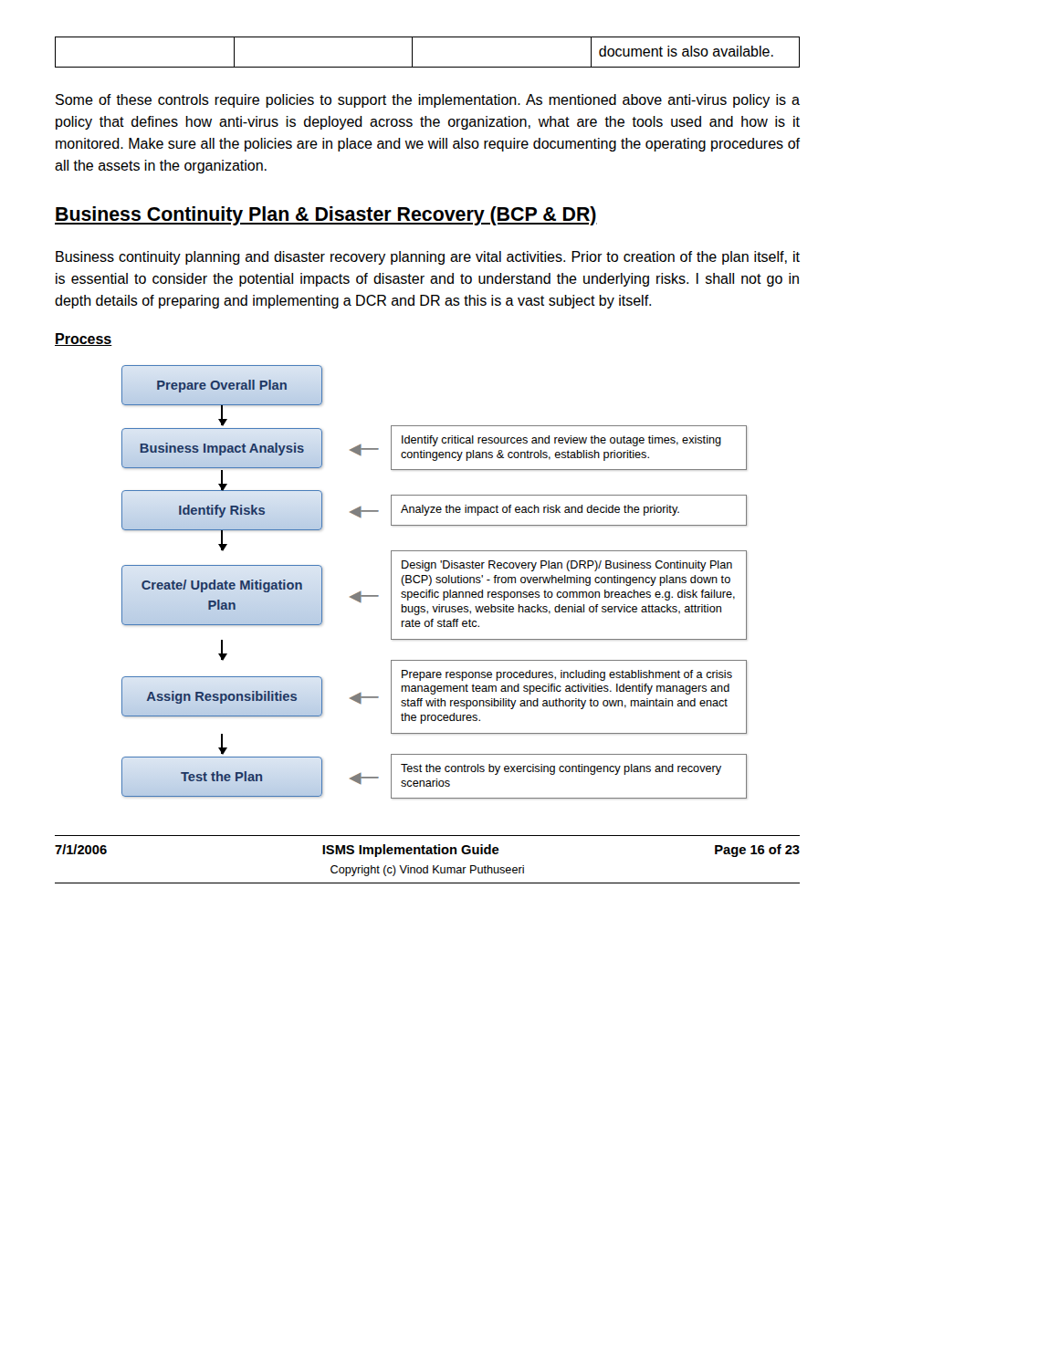| | | | document is also available. |
Some of these controls require policies to support the implementation. As mentioned above anti-virus policy is a policy that defines how anti-virus is deployed across the organization, what are the tools used and how is it monitored. Make sure all the policies are in place and we will also require documenting the operating procedures of all the assets in the organization.
Business Continuity Plan & Disaster Recovery (BCP & DR)
Business continuity planning and disaster recovery planning are vital activities. Prior to creation of the plan itself, it is essential to consider the potential impacts of disaster and to understand the underlying risks. I shall not go in depth details of preparing and implementing a DCR and DR as this is a vast subject by itself.
Process
Prepare Overall Plan
Business Impact Analysis
◂─
Identify critical resources and review the outage times, existing contingency plans & controls, establish priorities.
Identify Risks
◂─
Analyze the impact of each risk and decide the priority.
Create/ Update Mitigation Plan
◂─
Design 'Disaster Recovery Plan (DRP)/ Business Continuity Plan (BCP) solutions' - from overwhelming contingency plans down to specific planned responses to common breaches e.g. disk failure, bugs, viruses, website hacks, denial of service attacks, attrition rate of staff etc.
Assign Responsibilities
◂─
Prepare response procedures, including establishment of a crisis management team and specific activities. Identify managers and staff with responsibility and authority to own, maintain and enact the procedures.
Test the Plan
◂─
Test the controls by exercising contingency plans and recovery scenarios
7/1/2006 ISMS Implementation Guide Page 16 of 23
Copyright (c) Vinod Kumar Puthuseeri